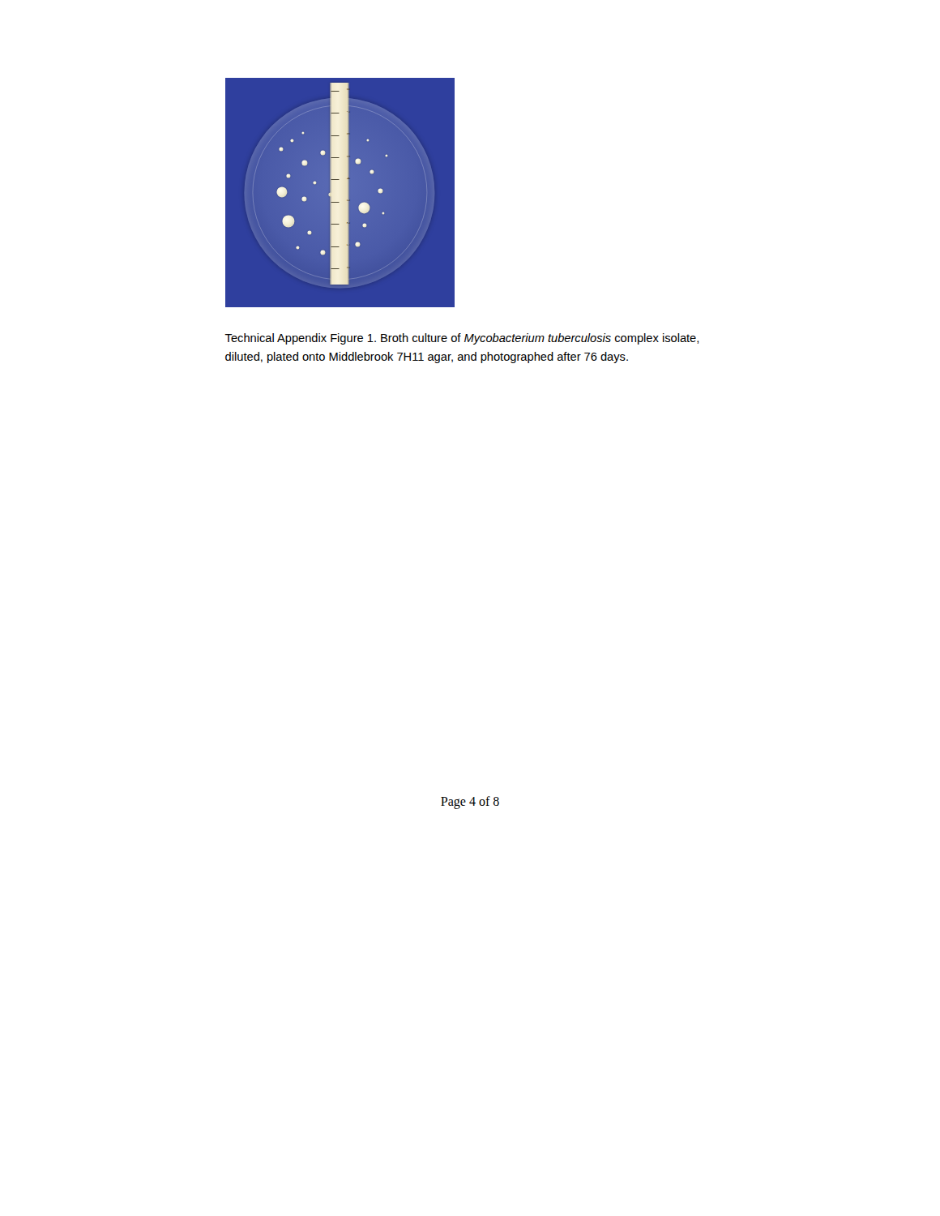8 7 6 5 4 3 2 1 0
Technical Appendix Figure 1. Broth culture of Mycobacterium tuberculosis complex isolate, diluted, plated onto Middlebrook 7H11 agar, and photographed after 76 days.
Page 4 of 8